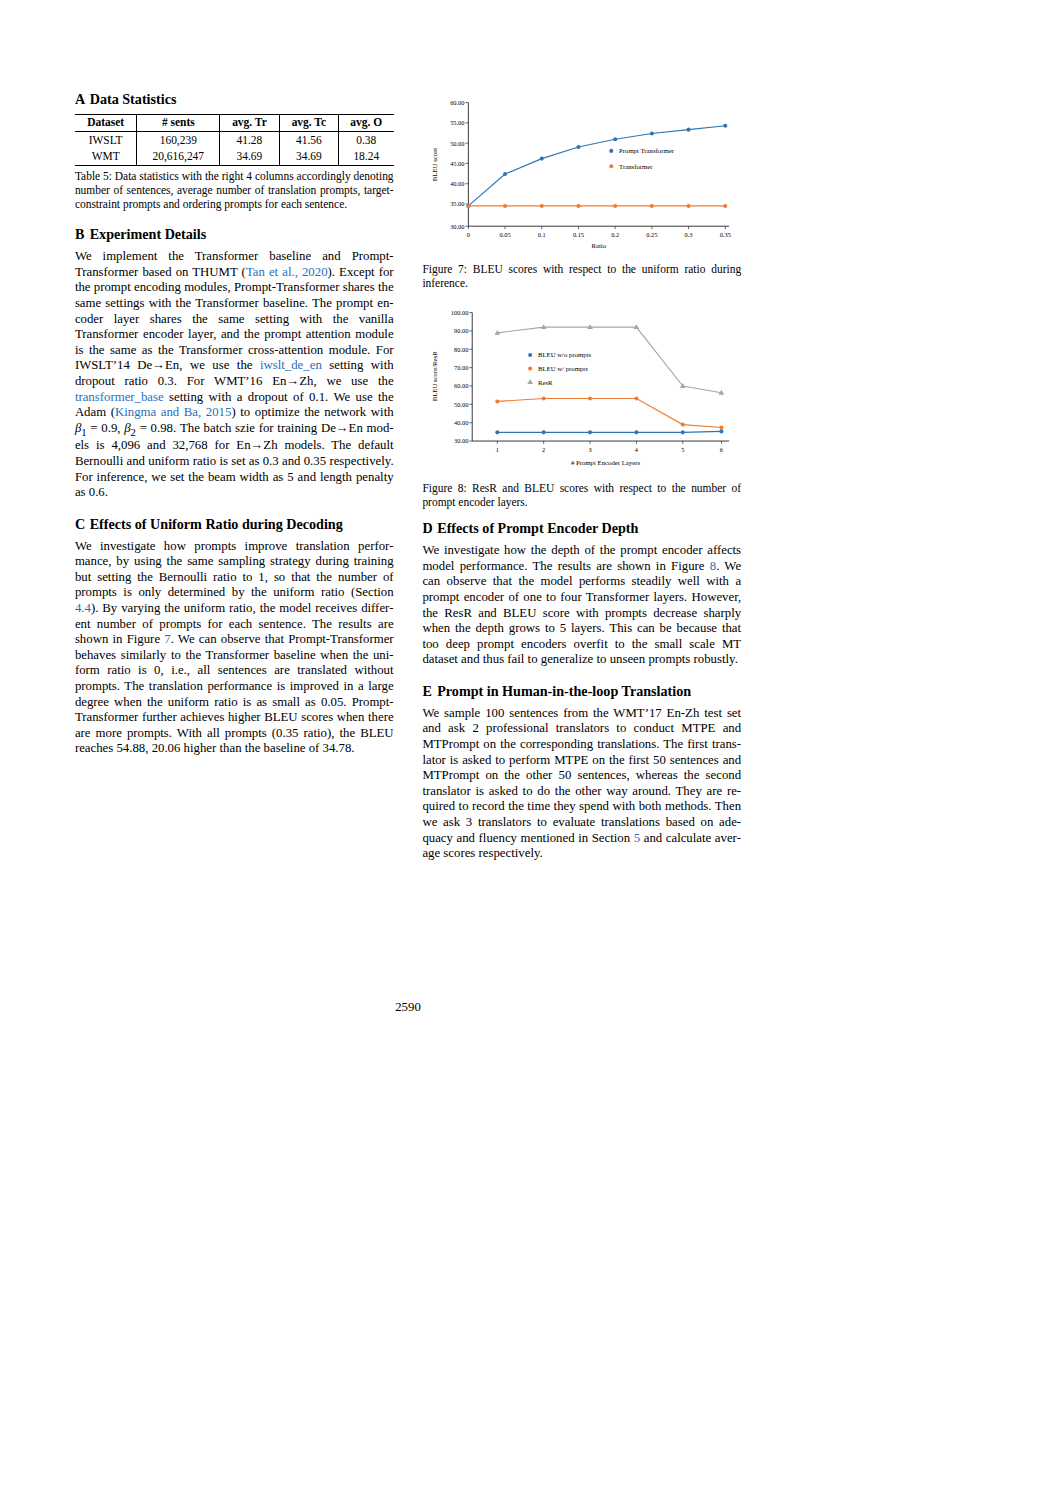AData Statistics
| Dataset | # sents | avg. Tr | avg. Tc | avg. O |
| --- | --- | --- | --- | --- |
| IWSLT | 160,239 | 41.28 | 41.56 | 0.38 |
| WMT | 20,616,247 | 34.69 | 34.69 | 18.24 |
Table 5: Data statistics with the right 4 columns accordingly denoting number of sentences, average number of translation prompts, target-constraint prompts and ordering prompts for each sentence.
BExperiment Details
We implement the Transformer baseline and Prompt-Transformer based on THUMT (Tan et al., 2020). Except for the prompt encoding modules, Prompt-Transformer shares the same settings with the Transformer baseline. The prompt encoder layer shares the same setting with the vanilla Transformer encoder layer, and the prompt attention module is the same as the Transformer cross-attention module. For IWSLT’14 De→En, we use the iwslt_de_en setting with dropout ratio 0.3. For WMT’16 En→Zh, we use the transformer_base setting with a dropout of 0.1. We use the Adam (Kingma and Ba, 2015) to optimize the network with β1 = 0.9, β2 = 0.98. The batch szie for training De→En models is 4,096 and 32,768 for En→Zh models. The default Bernoulli and uniform ratio is set as 0.3 and 0.35 respectively. For inference, we set the beam width as 5 and length penalty as 0.6.
CEffects of Uniform Ratio during Decoding
We investigate how prompts improve translation performance, by using the same sampling strategy during training but setting the Bernoulli ratio to 1, so that the number of prompts is only determined by the uniform ratio (Section 4.4). By varying the uniform ratio, the model receives different number of prompts for each sentence. The results are shown in Figure 7. We can observe that Prompt-Transformer behaves similarly to the Transformer baseline when the uniform ratio is 0, i.e., all sentences are translated without prompts. The translation performance is improved in a large degree when the uniform ratio is as small as 0.05. Prompt-Transformer further achieves higher BLEU scores when there are more prompts. With all prompts (0.35 ratio), the BLEU reaches 54.88, 20.06 higher than the baseline of 34.78.
60.00 55.00 50.00 45.00 40.00 35.00 30.00 0 0.05 0.1 0.15 0.2 0.25 0.3 0.35 Ratio BLEU score Prompt Transformer Transformer
Figure 7: BLEU scores with respect to the uniform ratio during inference.
100.00 90.00 80.00 70.00 60.00 50.00 40.00 30.00 1 2 3 4 5 6 # Prompt Encoder Layers BLEU score/ResR BLEU w/o prompts BLEU w/ prompts ResR
Figure 8: ResR and BLEU scores with respect to the number of prompt encoder layers.
DEffects of Prompt Encoder Depth
We investigate how the depth of the prompt encoder affects model performance. The results are shown in Figure 8. We can observe that the model performs steadily well with a prompt encoder of one to four Transformer layers. However, the ResR and BLEU score with prompts decrease sharply when the depth grows to 5 layers. This can be because that too deep prompt encoders overfit to the small scale MT dataset and thus fail to generalize to unseen prompts robustly.
EPrompt in Human-in-the-loop Translation
We sample 100 sentences from the WMT’17 En-Zh test set and ask 2 professional translators to conduct MTPE and MTPrompt on the corresponding translations. The first translator is asked to perform MTPE on the first 50 sentences and MTPrompt on the other 50 sentences, whereas the second translator is asked to do the other way around. They are required to record the time they spend with both methods. Then we ask 3 translators to evaluate translations based on adequacy and fluency mentioned in Section 5 and calculate average scores respectively.
2590